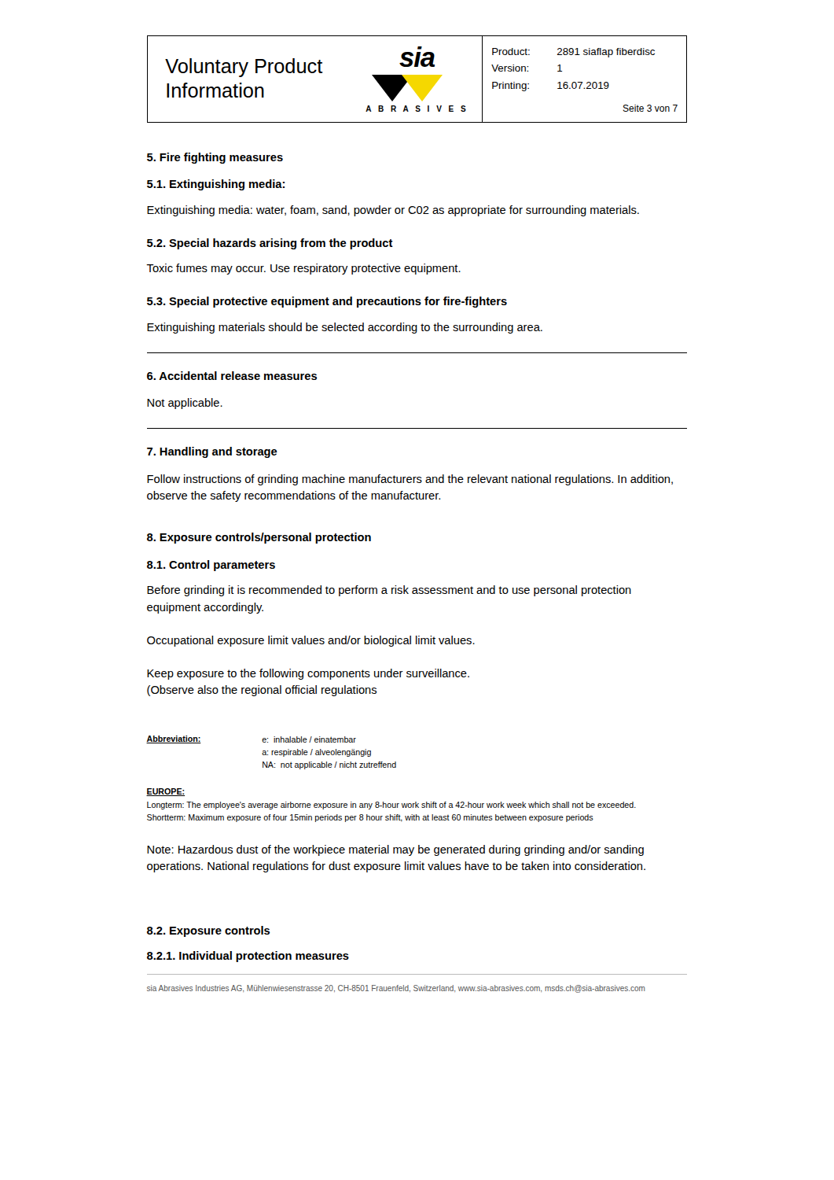Voluntary Product Information
sia A B R A S I V E S
Product: 2891 siaflap fiberdisc
Version: 1
Printing: 16.07.2019
Seite 3 von 7
5. Fire fighting measures
5.1. Extinguishing media:
Extinguishing media: water, foam, sand, powder or C02 as appropriate for surrounding materials.
5.2. Special hazards arising from the product
Toxic fumes may occur. Use respiratory protective equipment.
5.3. Special protective equipment and precautions for fire-fighters
Extinguishing materials should be selected according to the surrounding area.
6. Accidental release measures
Not applicable.
7. Handling and storage
Follow instructions of grinding machine manufacturers and the relevant national regulations. In addition, observe the safety recommendations of the manufacturer.
8. Exposure controls/personal protection
8.1. Control parameters
Before grinding it is recommended to perform a risk assessment and to use personal protection equipment accordingly.
Occupational exposure limit values and/or biological limit values.
Keep exposure to the following components under surveillance.
(Observe also the regional official regulations
Abbreviation:
e: inhalable / einatembar
a: respirable / alveolengängig
NA: not applicable / nicht zutreffend
EUROPE:
Longterm: The employee's average airborne exposure in any 8-hour work shift of a 42-hour work week which shall not be exceeded.
Shortterm: Maximum exposure of four 15min periods per 8 hour shift, with at least 60 minutes between exposure periods
Note: Hazardous dust of the workpiece material may be generated during grinding and/or sanding operations. National regulations for dust exposure limit values have to be taken into consideration.
8.2. Exposure controls
8.2.1. Individual protection measures
sia Abrasives Industries AG, Mühlenwiesenstrasse 20, CH-8501 Frauenfeld, Switzerland, www.sia-abrasives.com, msds.ch@sia-abrasives.com